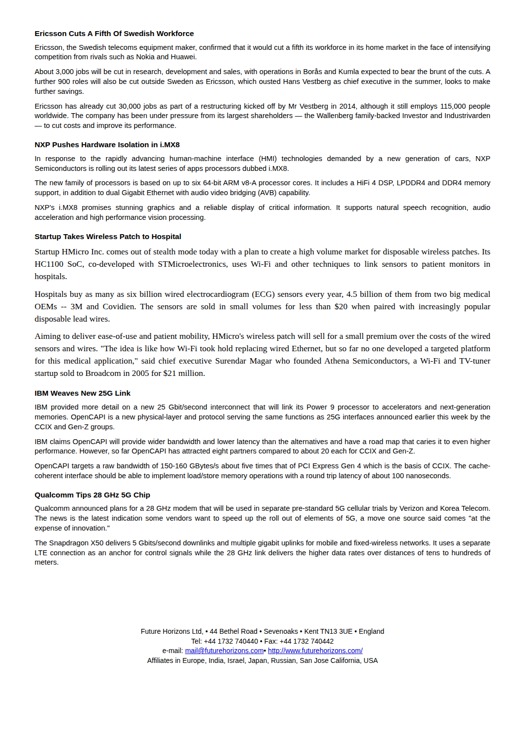Ericsson Cuts A Fifth Of Swedish Workforce
Ericsson, the Swedish telecoms equipment maker, confirmed that it would cut a fifth its workforce in its home market in the face of intensifying competition from rivals such as Nokia and Huawei.
About 3,000 jobs will be cut in research, development and sales, with operations in Borås and Kumla expected to bear the brunt of the cuts. A further 900 roles will also be cut outside Sweden as Ericsson, which ousted Hans Vestberg as chief executive in the summer, looks to make further savings.
Ericsson has already cut 30,000 jobs as part of a restructuring kicked off by Mr Vestberg in 2014, although it still employs 115,000 people worldwide. The company has been under pressure from its largest shareholders — the Wallenberg family-backed Investor and Industrivarden — to cut costs and improve its performance.
NXP Pushes Hardware Isolation in i.MX8
In response to the rapidly advancing human-machine interface (HMI) technologies demanded by a new generation of cars, NXP Semiconductors is rolling out its latest series of apps processors dubbed i.MX8.
The new family of processors is based on up to six 64-bit ARM v8-A processor cores. It includes a HiFi 4 DSP, LPDDR4 and DDR4 memory support, in addition to dual Gigabit Ethernet with audio video bridging (AVB) capability.
NXP's i.MX8 promises stunning graphics and a reliable display of critical information. It supports natural speech recognition, audio acceleration and high performance vision processing.
Startup Takes Wireless Patch to Hospital
Startup HMicro Inc. comes out of stealth mode today with a plan to create a high volume market for disposable wireless patches. Its HC1100 SoC, co-developed with STMicroelectronics, uses Wi-Fi and other techniques to link sensors to patient monitors in hospitals.
Hospitals buy as many as six billion wired electrocardiogram (ECG) sensors every year, 4.5 billion of them from two big medical OEMs -- 3M and Covidien. The sensors are sold in small volumes for less than $20 when paired with increasingly popular disposable lead wires.
Aiming to deliver ease-of-use and patient mobility, HMicro's wireless patch will sell for a small premium over the costs of the wired sensors and wires. "The idea is like how Wi-Fi took hold replacing wired Ethernet, but so far no one developed a targeted platform for this medical application," said chief executive Surendar Magar who founded Athena Semiconductors, a Wi-Fi and TV-tuner startup sold to Broadcom in 2005 for $21 million.
IBM Weaves New 25G Link
IBM provided more detail on a new 25 Gbit/second interconnect that will link its Power 9 processor to accelerators and next-generation memories. OpenCAPI is a new physical-layer and protocol serving the same functions as 25G interfaces announced earlier this week by the CCIX and Gen-Z groups.
IBM claims OpenCAPI will provide wider bandwidth and lower latency than the alternatives and have a road map that caries it to even higher performance. However, so far OpenCAPI has attracted eight partners compared to about 20 each for CCIX and Gen-Z.
OpenCAPI targets a raw bandwidth of 150-160 GBytes/s about five times that of PCI Express Gen 4 which is the basis of CCIX. The cache-coherent interface should be able to implement load/store memory operations with a round trip latency of about 100 nanoseconds.
Qualcomm Tips 28 GHz 5G Chip
Qualcomm announced plans for a 28 GHz modem that will be used in separate pre-standard 5G cellular trials by Verizon and Korea Telecom. The news is the latest indication some vendors want to speed up the roll out of elements of 5G, a move one source said comes "at the expense of innovation."
The Snapdragon X50 delivers 5 Gbits/second downlinks and multiple gigabit uplinks for mobile and fixed-wireless networks. It uses a separate LTE connection as an anchor for control signals while the 28 GHz link delivers the higher data rates over distances of tens to hundreds of meters.
Future Horizons Ltd, • 44 Bethel Road • Sevenoaks • Kent TN13 3UE • England
Tel: +44 1732 740440 • Fax: +44 1732 740442
e-mail: mail@futurehorizons.com• http://www.futurehorizons.com/
Affiliates in Europe, India, Israel, Japan, Russian, San Jose California, USA